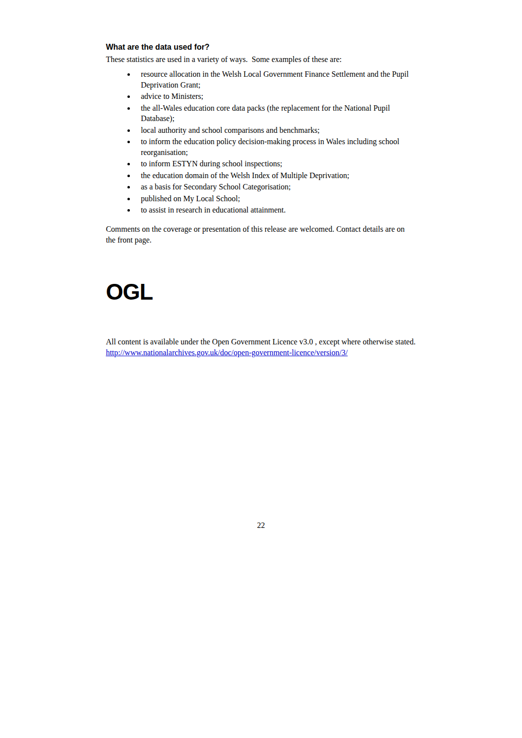What are the data used for?
These statistics are used in a variety of ways. Some examples of these are:
resource allocation in the Welsh Local Government Finance Settlement and the Pupil Deprivation Grant;
advice to Ministers;
the all-Wales education core data packs (the replacement for the National Pupil Database);
local authority and school comparisons and benchmarks;
to inform the education policy decision-making process in Wales including school reorganisation;
to inform ESTYN during school inspections;
the education domain of the Welsh Index of Multiple Deprivation;
as a basis for Secondary School Categorisation;
published on My Local School;
to assist in research in educational attainment.
Comments on the coverage or presentation of this release are welcomed. Contact details are on the front page.
OGL
All content is available under the Open Government Licence v3.0 , except where otherwise stated.
http://www.nationalarchives.gov.uk/doc/open-government-licence/version/3/
22